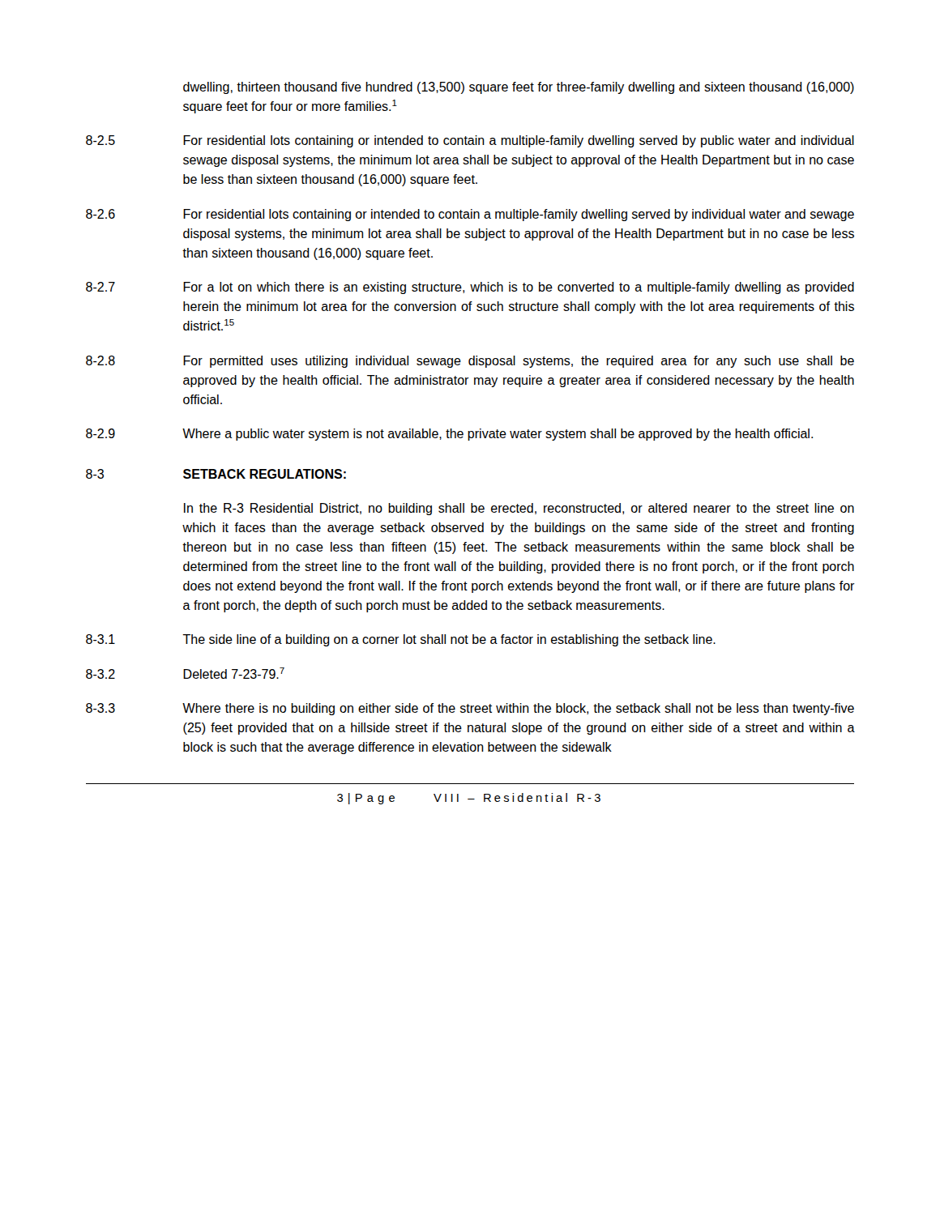dwelling, thirteen thousand five hundred (13,500) square feet for three-family dwelling and sixteen thousand (16,000) square feet for four or more families.1
8-2.5
For residential lots containing or intended to contain a multiple-family dwelling served by public water and individual sewage disposal systems, the minimum lot area shall be subject to approval of the Health Department but in no case be less than sixteen thousand (16,000) square feet.
8-2.6
For residential lots containing or intended to contain a multiple-family dwelling served by individual water and sewage disposal systems, the minimum lot area shall be subject to approval of the Health Department but in no case be less than sixteen thousand (16,000) square feet.
8-2.7
For a lot on which there is an existing structure, which is to be converted to a multiple-family dwelling as provided herein the minimum lot area for the conversion of such structure shall comply with the lot area requirements of this district.15
8-2.8
For permitted uses utilizing individual sewage disposal systems, the required area for any such use shall be approved by the health official. The administrator may require a greater area if considered necessary by the health official.
8-2.9
Where a public water system is not available, the private water system shall be approved by the health official.
8-3
SETBACK REGULATIONS:
In the R-3 Residential District, no building shall be erected, reconstructed, or altered nearer to the street line on which it faces than the average setback observed by the buildings on the same side of the street and fronting thereon but in no case less than fifteen (15) feet. The setback measurements within the same block shall be determined from the street line to the front wall of the building, provided there is no front porch, or if the front porch does not extend beyond the front wall. If the front porch extends beyond the front wall, or if there are future plans for a front porch, the depth of such porch must be added to the setback measurements.
8-3.1
The side line of a building on a corner lot shall not be a factor in establishing the setback line.
8-3.2
Deleted 7-23-79.7
8-3.3
Where there is no building on either side of the street within the block, the setback shall not be less than twenty-five (25) feet provided that on a hillside street if the natural slope of the ground on either side of a street and within a block is such that the average difference in elevation between the sidewalk
3 | P a g e VIII – Residential R-3